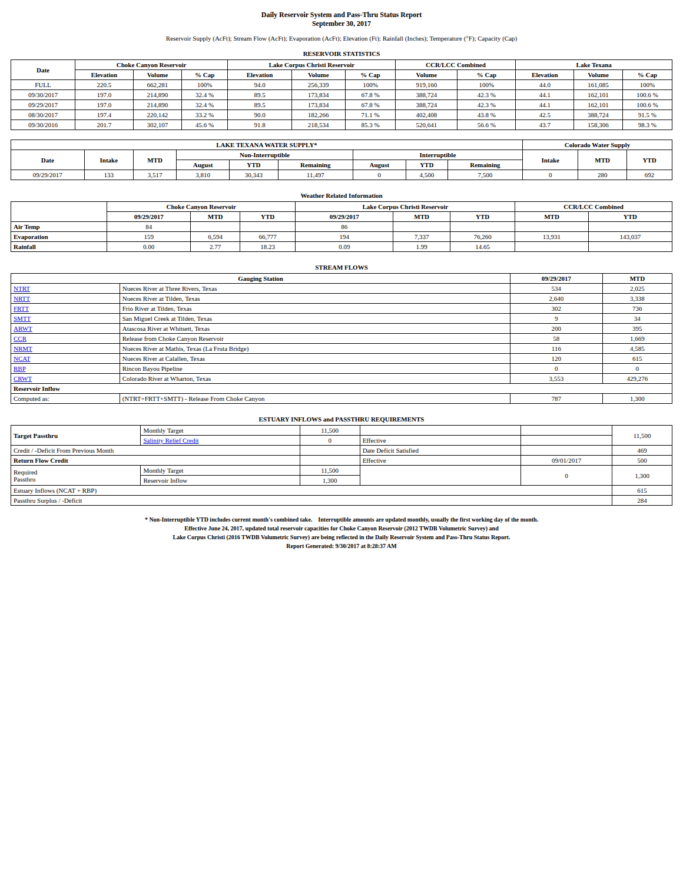Daily Reservoir System and Pass-Thru Status Report
September 30, 2017
Reservoir Supply (AcFt); Stream Flow (AcFt); Evaporation (AcFt); Elevation (Ft); Rainfall (Inches); Temperature (°F); Capacity (Cap)
RESERVOIR STATISTICS
| Date | Choke Canyon Reservoir | Lake Corpus Christi Reservoir | CCR/LCC Combined | Lake Texana |
| --- | --- | --- | --- | --- |
| Elevation | Volume | % Cap | Elevation | Volume | % Cap | Volume | % Cap | Elevation | Volume | % Cap |
| FULL | 220.5 | 662,281 | 100% | 94.0 | 256,339 | 100% | 919,160 | 100% | 44.0 | 161,085 | 100% |
| 09/30/2017 | 197.0 | 214,890 | 32.4 % | 89.5 | 173,834 | 67.8 % | 388,724 | 42.3 % | 44.1 | 162,101 | 100.6 % |
| 09/29/2017 | 197.0 | 214,890 | 32.4 % | 89.5 | 173,834 | 67.8 % | 388,724 | 42.3 % | 44.1 | 162,101 | 100.6 % |
| 08/30/2017 | 197.4 | 220,142 | 33.2 % | 90.0 | 182,266 | 71.1 % | 402,408 | 43.8 % | 42.5 | 388,724 | 91.5 % |
| 09/30/2016 | 201.7 | 302,107 | 45.6 % | 91.8 | 218,534 | 85.3 % | 520,641 | 56.6 % | 43.7 | 158,306 | 98.3 % |
| LAKE TEXANA WATER SUPPLY* | Colorado Water Supply |
| --- | --- |
| Date | Intake | MTD | Non-Interruptible | Interruptible | Intake | MTD | YTD |
| August | YTD | Remaining | August | YTD | Remaining |
| 09/29/2017 | 133 | 3,517 | 3,810 | 30,343 | 11,497 | 0 | 4,500 | 7,500 | 0 | 280 | 692 |
Weather Related Information
| | Choke Canyon Reservoir | Lake Corpus Christi Reservoir | CCR/LCC Combined |
| --- | --- | --- | --- |
| 09/29/2017 | MTD | YTD | 09/29/2017 | MTD | YTD | MTD | YTD |
| Air Temp | 84 | | | 86 | | | | |
| Evaporation | 159 | 6,594 | 66,777 | 194 | 7,337 | 76,260 | 13,931 | 143,037 |
| Rainfall | 0.00 | 2.77 | 18.23 | 0.09 | 1.99 | 14.65 | | |
STREAM FLOWS
| Gauging Station | 09/29/2017 | MTD |
| --- | --- | --- |
| NTRT | Nueces River at Three Rivers, Texas | 534 | 2,025 |
| NRTT | Nueces River at Tilden, Texas | 2,640 | 3,338 |
| FRTT | Frio River at Tilden, Texas | 302 | 736 |
| SMTT | San Miguel Creek at Tilden, Texas | 9 | 34 |
| ARWT | Atascosa River at Whitsett, Texas | 200 | 395 |
| CCR | Release from Choke Canyon Reservoir | 58 | 1,669 |
| NRMT | Nueces River at Mathis, Texas (La Fruta Bridge) | 116 | 4,585 |
| NCAT | Nueces River at Calallen, Texas | 120 | 615 |
| RBP | Rincon Bayou Pipeline | 0 | 0 |
| CRWT | Colorado River at Wharton, Texas | 3,553 | 429,276 |
| Reservoir Inflow |
| Computed as: | (NTRT+FRTT+SMTT) - Release From Choke Canyon | 787 | 1,300 |
ESTUARY INFLOWS and PASSTHRU REQUIREMENTS
| Target Passthru | Monthly Target | 11,500 | | | 11,500 |
| Salinity Relief Credit | 0 | Effective | |
| Credit / -Deficit From Previous Month | | Date Deficit Satisfied | | 469 |
| Return Flow Credit | | Effective | 09/01/2017 | 500 |
| Required Passthru | Monthly Target | 11,500 | | 0 | 1,300 |
| Reservoir Inflow | 1,300 |
| Estuary Inflows (NCAT + RBP) | 615 |
| Passthru Surplus / -Deficit | 284 |
* Non-Interruptible YTD includes current month's combined take. Interruptible amounts are updated monthly, usually the first working day of the month.
Effective June 24, 2017, updated total reservoir capacities for Choke Canyon Reservoir (2012 TWDB Volumetric Survey) and
Lake Corpus Christi (2016 TWDB Volumetric Survey) are being reflected in the Daily Reservoir System and Pass-Thru Status Report.
Report Generated: 9/30/2017 at 8:28:37 AM